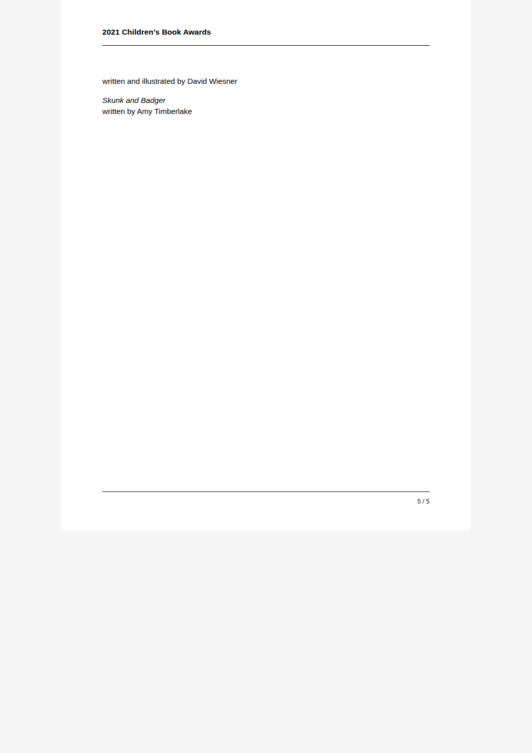2021 Children's Book Awards
written and illustrated by David Wiesner
Skunk and Badger
written by Amy Timberlake
5 / 5